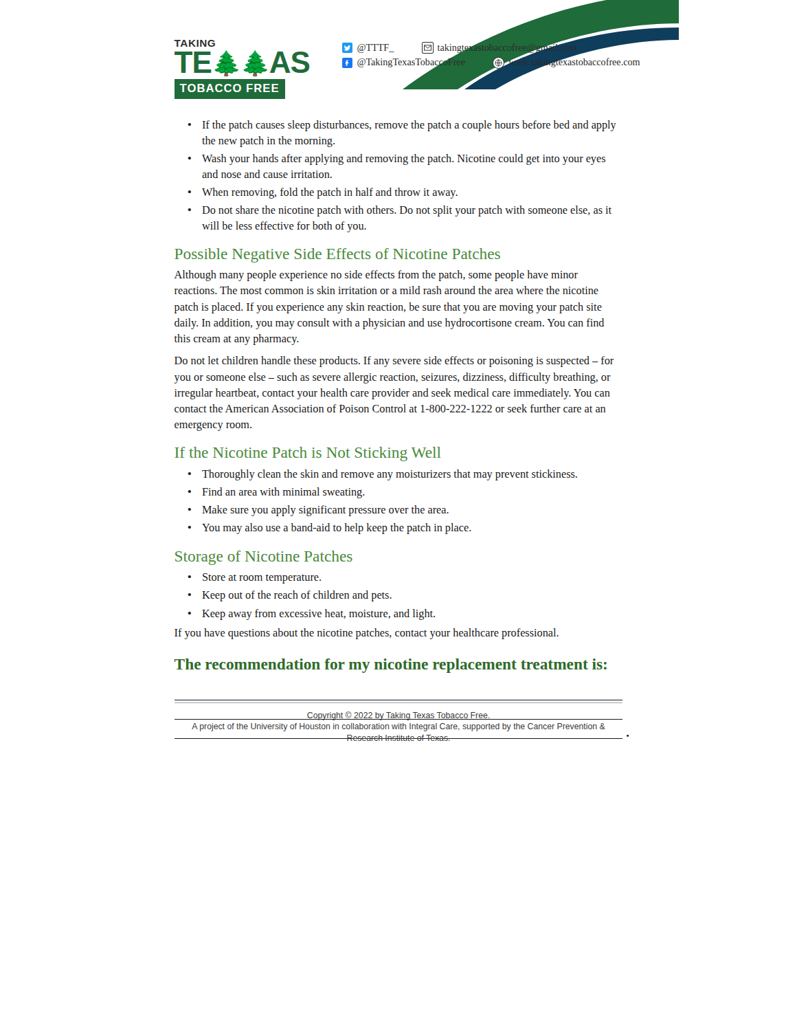TAKING
TE🌲🌲AS
TOBACCO FREE
@TTTF_ takingtexastobaccofree@gmail.com
@TakingTexasTobaccoFree www.takingtexastobaccofree.com
If the patch causes sleep disturbances, remove the patch a couple hours before bed and apply the new patch in the morning.
Wash your hands after applying and removing the patch. Nicotine could get into your eyes and nose and cause irritation.
When removing, fold the patch in half and throw it away.
Do not share the nicotine patch with others. Do not split your patch with someone else, as it will be less effective for both of you.
Possible Negative Side Effects of Nicotine Patches
Although many people experience no side effects from the patch, some people have minor reactions. The most common is skin irritation or a mild rash around the area where the nicotine patch is placed. If you experience any skin reaction, be sure that you are moving your patch site daily. In addition, you may consult with a physician and use hydrocortisone cream. You can find this cream at any pharmacy.
Do not let children handle these products. If any severe side effects or poisoning is suspected – for you or someone else – such as severe allergic reaction, seizures, dizziness, difficulty breathing, or irregular heartbeat, contact your health care provider and seek medical care immediately. You can contact the American Association of Poison Control at 1-800-222-1222 or seek further care at an emergency room.
If the Nicotine Patch is Not Sticking Well
Thoroughly clean the skin and remove any moisturizers that may prevent stickiness.
Find an area with minimal sweating.
Make sure you apply significant pressure over the area.
You may also use a band-aid to help keep the patch in place.
Storage of Nicotine Patches
Store at room temperature.
Keep out of the reach of children and pets.
Keep away from excessive heat, moisture, and light.
If you have questions about the nicotine patches, contact your healthcare professional.
The recommendation for my nicotine replacement treatment is:
Copyright © 2022 by Taking Texas Tobacco Free.
A project of the University of Houston in collaboration with Integral Care, supported by the Cancer Prevention & Research Institute of Texas.